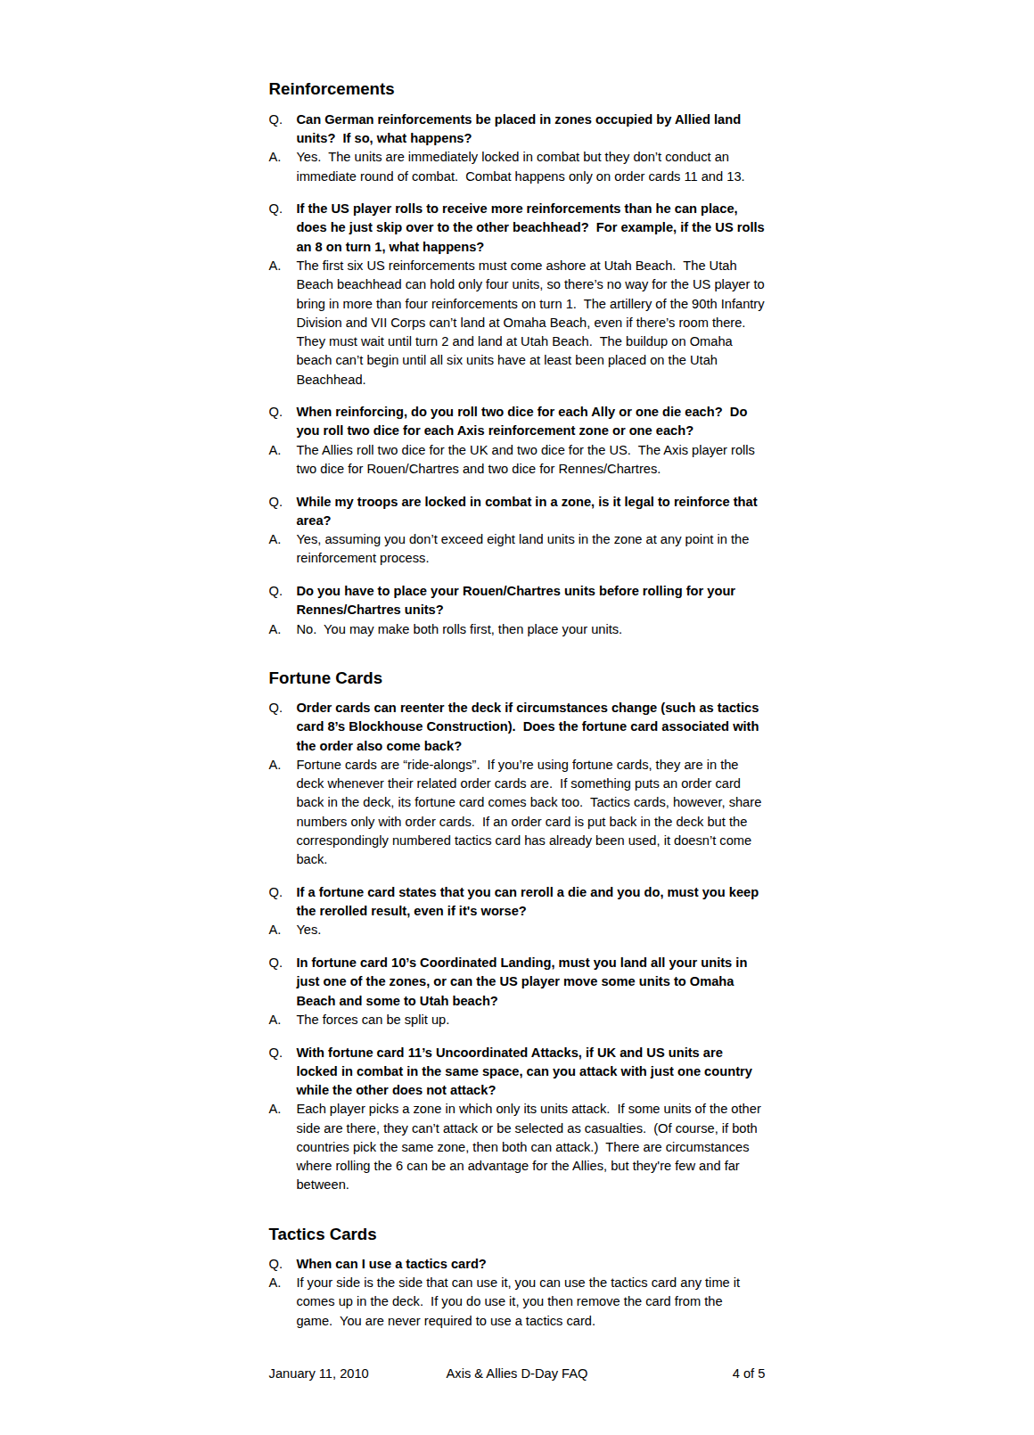Reinforcements
Q. Can German reinforcements be placed in zones occupied by Allied land units? If so, what happens?
A. Yes. The units are immediately locked in combat but they don’t conduct an immediate round of combat. Combat happens only on order cards 11 and 13.
Q. If the US player rolls to receive more reinforcements than he can place, does he just skip over to the other beachhead? For example, if the US rolls an 8 on turn 1, what happens?
A. The first six US reinforcements must come ashore at Utah Beach. The Utah Beach beachhead can hold only four units, so there’s no way for the US player to bring in more than four reinforcements on turn 1. The artillery of the 90th Infantry Division and VII Corps can’t land at Omaha Beach, even if there’s room there. They must wait until turn 2 and land at Utah Beach. The buildup on Omaha beach can’t begin until all six units have at least been placed on the Utah Beachhead.
Q. When reinforcing, do you roll two dice for each Ally or one die each? Do you roll two dice for each Axis reinforcement zone or one each?
A. The Allies roll two dice for the UK and two dice for the US. The Axis player rolls two dice for Rouen/Chartres and two dice for Rennes/Chartres.
Q. While my troops are locked in combat in a zone, is it legal to reinforce that area?
A. Yes, assuming you don’t exceed eight land units in the zone at any point in the reinforcement process.
Q. Do you have to place your Rouen/Chartres units before rolling for your Rennes/Chartres units?
A. No. You may make both rolls first, then place your units.
Fortune Cards
Q. Order cards can reenter the deck if circumstances change (such as tactics card 8’s Blockhouse Construction). Does the fortune card associated with the order also come back?
A. Fortune cards are “ride-alongs”. If you’re using fortune cards, they are in the deck whenever their related order cards are. If something puts an order card back in the deck, its fortune card comes back too. Tactics cards, however, share numbers only with order cards. If an order card is put back in the deck but the correspondingly numbered tactics card has already been used, it doesn’t come back.
Q. If a fortune card states that you can reroll a die and you do, must you keep the rerolled result, even if it's worse?
A. Yes.
Q. In fortune card 10’s Coordinated Landing, must you land all your units in just one of the zones, or can the US player move some units to Omaha Beach and some to Utah beach?
A. The forces can be split up.
Q. With fortune card 11’s Uncoordinated Attacks, if UK and US units are locked in combat in the same space, can you attack with just one country while the other does not attack?
A. Each player picks a zone in which only its units attack. If some units of the other side are there, they can’t attack or be selected as casualties. (Of course, if both countries pick the same zone, then both can attack.) There are circumstances where rolling the 6 can be an advantage for the Allies, but they're few and far between.
Tactics Cards
Q. When can I use a tactics card?
A. If your side is the side that can use it, you can use the tactics card any time it comes up in the deck. If you do use it, you then remove the card from the game. You are never required to use a tactics card.
January 11, 2010
Axis & Allies D-Day FAQ
4 of 5